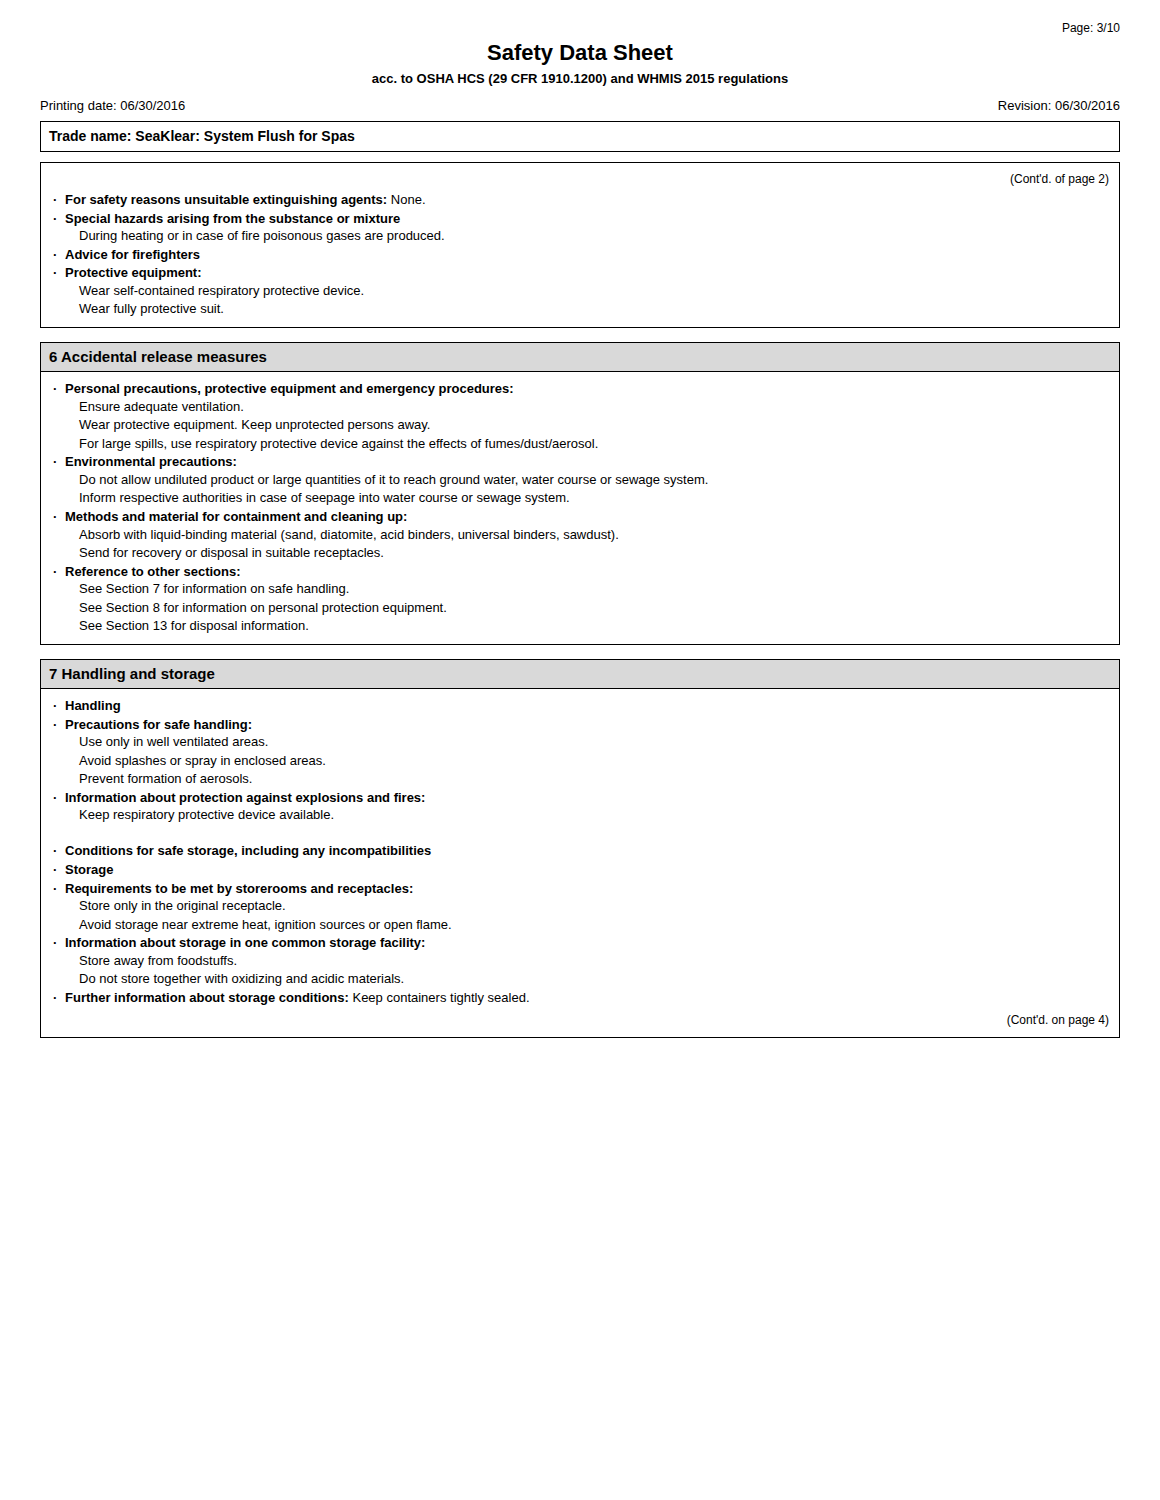Page: 3/10
Safety Data Sheet
acc. to OSHA HCS (29 CFR 1910.1200) and WHMIS 2015 regulations
Printing date: 06/30/2016 Revision: 06/30/2016
Trade name: SeaKlear: System Flush for Spas
(Cont'd. of page 2)
For safety reasons unsuitable extinguishing agents: None.
Special hazards arising from the substance or mixture
During heating or in case of fire poisonous gases are produced.
Advice for firefighters
Protective equipment:
Wear self-contained respiratory protective device.
Wear fully protective suit.
6 Accidental release measures
Personal precautions, protective equipment and emergency procedures:
Ensure adequate ventilation.
Wear protective equipment. Keep unprotected persons away.
For large spills, use respiratory protective device against the effects of fumes/dust/aerosol.
Environmental precautions:
Do not allow undiluted product or large quantities of it to reach ground water, water course or sewage system.
Inform respective authorities in case of seepage into water course or sewage system.
Methods and material for containment and cleaning up:
Absorb with liquid-binding material (sand, diatomite, acid binders, universal binders, sawdust).
Send for recovery or disposal in suitable receptacles.
Reference to other sections:
See Section 7 for information on safe handling.
See Section 8 for information on personal protection equipment.
See Section 13 for disposal information.
7 Handling and storage
Handling
Precautions for safe handling:
Use only in well ventilated areas.
Avoid splashes or spray in enclosed areas.
Prevent formation of aerosols.
Information about protection against explosions and fires:
Keep respiratory protective device available.
Conditions for safe storage, including any incompatibilities
Storage
Requirements to be met by storerooms and receptacles:
Store only in the original receptacle.
Avoid storage near extreme heat, ignition sources or open flame.
Information about storage in one common storage facility:
Store away from foodstuffs.
Do not store together with oxidizing and acidic materials.
Further information about storage conditions: Keep containers tightly sealed.
(Cont'd. on page 4)